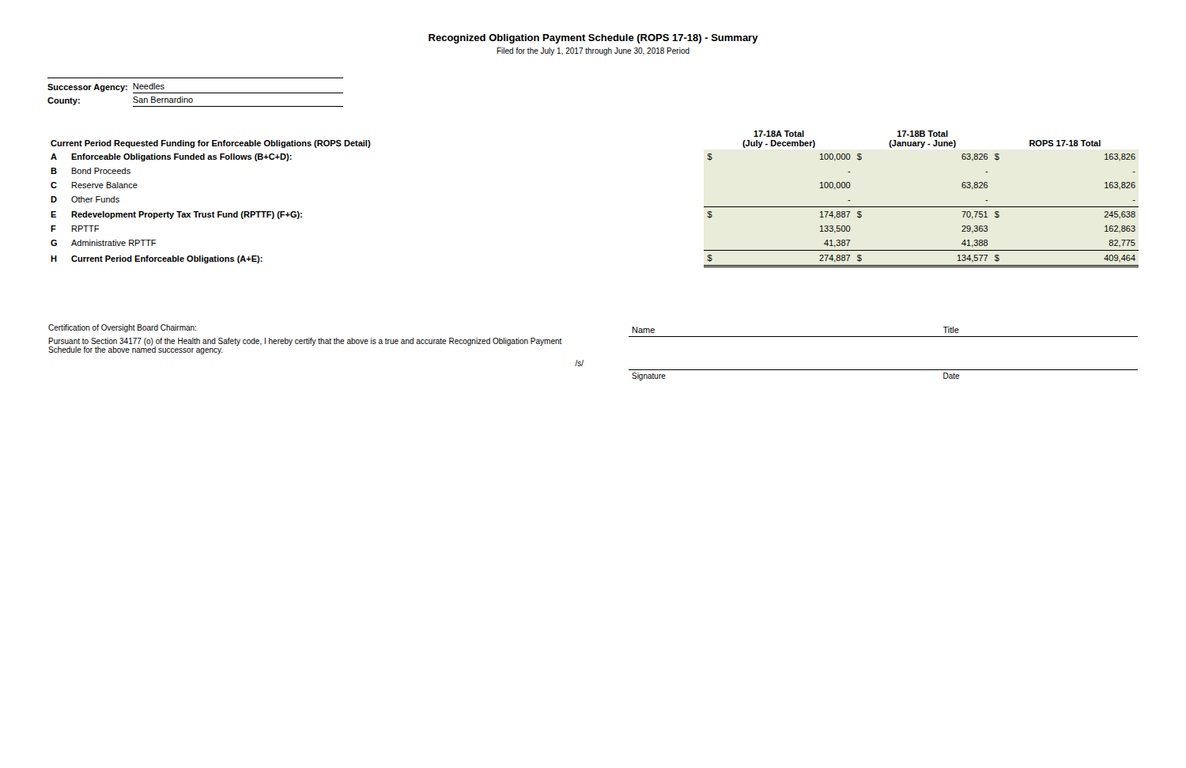Recognized Obligation Payment Schedule (ROPS 17-18) - Summary
Filed for the July 1, 2017 through June 30, 2018 Period
| Successor Agency: | Needles |
| County: | San Bernardino |
| Current Period Requested Funding for Enforceable Obligations (ROPS Detail) | 17-18A Total (July - December) | 17-18B Total (January - June) | ROPS 17-18 Total |
| --- | --- | --- | --- |
| A | Enforceable Obligations Funded as Follows (B+C+D): | $ | 100,000 | $ | 63,826 | $ | 163,826 |
| B | Bond Proceeds | | - | | - | | - |
| C | Reserve Balance | | 100,000 | | 63,826 | | 163,826 |
| D | Other Funds | | - | | - | | - |
| E | Redevelopment Property Tax Trust Fund (RPTTF) (F+G): | $ | 174,887 | $ | 70,751 | $ | 245,638 |
| F | RPTTF | | 133,500 | | 29,363 | | 162,863 |
| G | Administrative RPTTF | | 41,387 | | 41,388 | | 82,775 |
| H | Current Period Enforceable Obligations (A+E): | $ | 274,887 | $ | 134,577 | $ | 409,464 |
| Certification of Oversight Board Chairman: Pursuant to Section 34177 (o) of the Health and Safety code, I hereby certify that the above is a true and accurate Recognized Obligation Payment Schedule for the above named successor agency. | / / Name / Title / / /s/ / / / / / Signature / Date / |